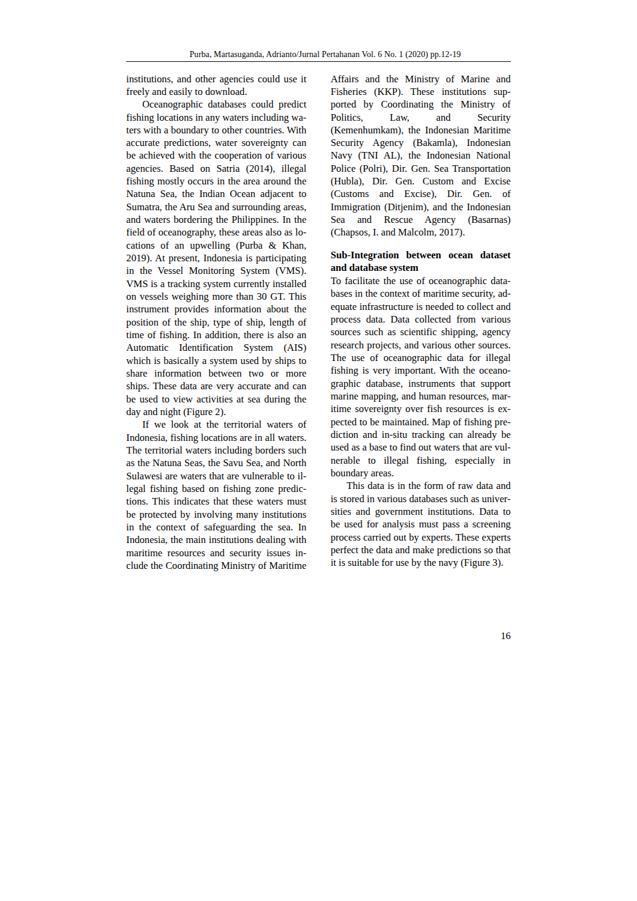Purba, Martasuganda, Adrianto/Jurnal Pertahanan Vol. 6 No. 1 (2020) pp.12-19
institutions, and other agencies could use it freely and easily to download.
Oceanographic databases could predict fishing locations in any waters including waters with a boundary to other countries. With accurate predictions, water sovereignty can be achieved with the cooperation of various agencies. Based on Satria (2014), illegal fishing mostly occurs in the area around the Natuna Sea, the Indian Ocean adjacent to Sumatra, the Aru Sea and surrounding areas, and waters bordering the Philippines. In the field of oceanography, these areas also as locations of an upwelling (Purba & Khan, 2019). At present, Indonesia is participating in the Vessel Monitoring System (VMS). VMS is a tracking system currently installed on vessels weighing more than 30 GT. This instrument provides information about the position of the ship, type of ship, length of time of fishing. In addition, there is also an Automatic Identification System (AIS) which is basically a system used by ships to share information between two or more ships. These data are very accurate and can be used to view activities at sea during the day and night (Figure 2).
If we look at the territorial waters of Indonesia, fishing locations are in all waters. The territorial waters including borders such as the Natuna Seas, the Savu Sea, and North Sulawesi are waters that are vulnerable to illegal fishing based on fishing zone predictions. This indicates that these waters must be protected by involving many institutions in the context of safeguarding the sea. In Indonesia, the main institutions dealing with maritime resources and security issues include the Coordinating Ministry of Maritime Affairs and the Ministry of Marine and Fisheries (KKP). These institutions supported by Coordinating the Ministry of Politics, Law, and Security (Kemenhumkam), the Indonesian Maritime Security Agency (Bakamla), Indonesian Navy (TNI AL), the Indonesian National Police (Polri), Dir. Gen. Sea Transportation (Hubla), Dir. Gen. Custom and Excise (Customs and Excise), Dir. Gen. of Immigration (Ditjenim), and the Indonesian Sea and Rescue Agency (Basarnas) (Chapsos, I. and Malcolm, 2017).
Sub-Integration between ocean dataset and database system
To facilitate the use of oceanographic databases in the context of maritime security, adequate infrastructure is needed to collect and process data. Data collected from various sources such as scientific shipping, agency research projects, and various other sources. The use of oceanographic data for illegal fishing is very important. With the oceanographic database, instruments that support marine mapping, and human resources, maritime sovereignty over fish resources is expected to be maintained. Map of fishing prediction and in-situ tracking can already be used as a base to find out waters that are vulnerable to illegal fishing, especially in boundary areas.
This data is in the form of raw data and is stored in various databases such as universities and government institutions. Data to be used for analysis must pass a screening process carried out by experts. These experts perfect the data and make predictions so that it is suitable for use by the navy (Figure 3).
16